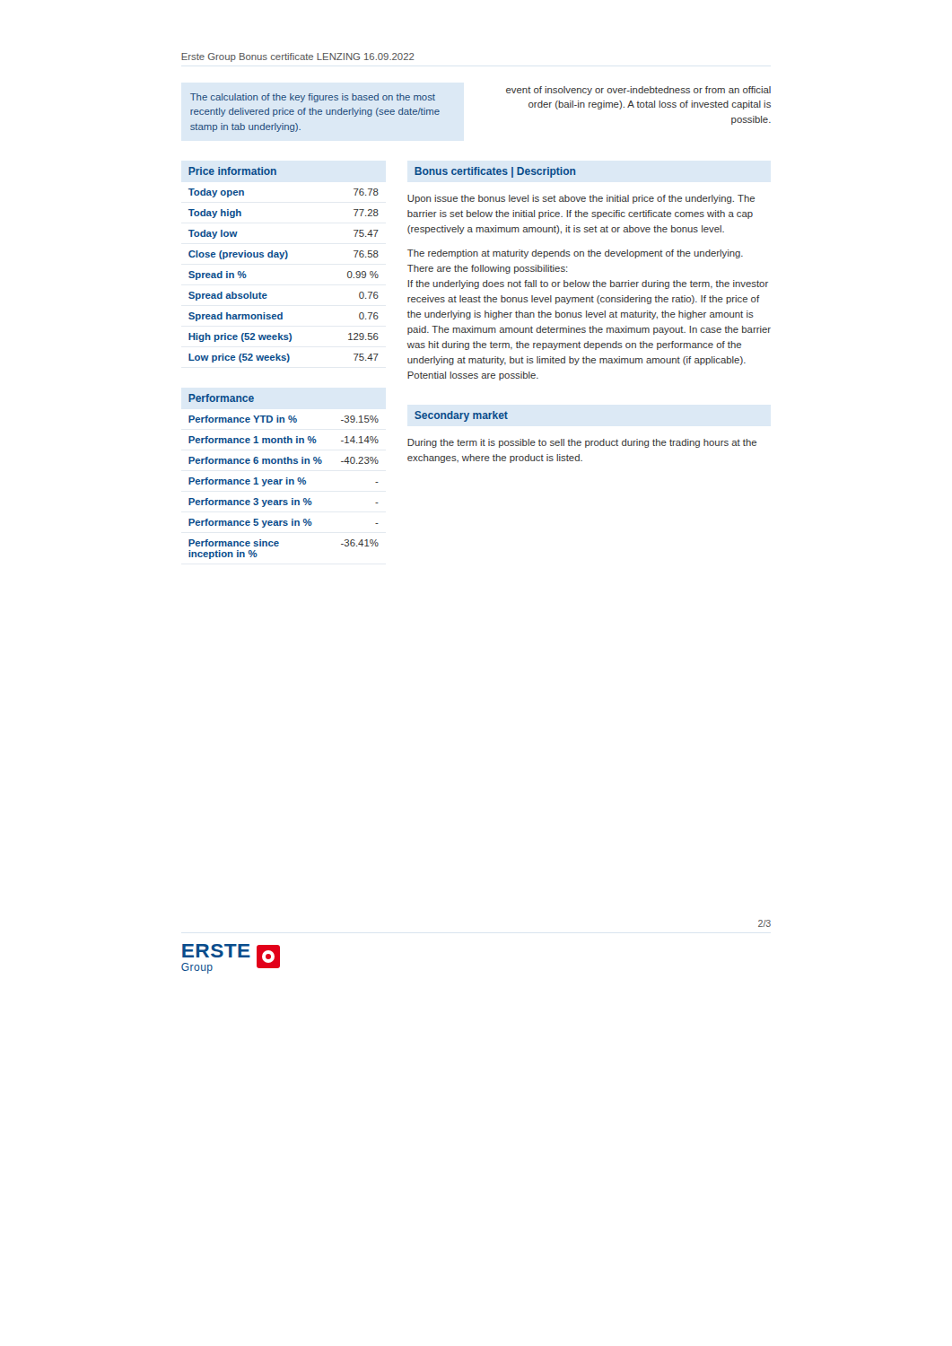Erste Group Bonus certificate LENZING 16.09.2022
The calculation of the key figures is based on the most recently delivered price of the underlying (see date/time stamp in tab underlying).
event of insolvency or over-indebtedness or from an official order (bail-in regime). A total loss of invested capital is possible.
Price information
| Today open | 76.78 |
| Today high | 77.28 |
| Today low | 75.47 |
| Close (previous day) | 76.58 |
| Spread in % | 0.99 % |
| Spread absolute | 0.76 |
| Spread harmonised | 0.76 |
| High price (52 weeks) | 129.56 |
| Low price (52 weeks) | 75.47 |
Performance
| Performance YTD in % | -39.15% |
| Performance 1 month in % | -14.14% |
| Performance 6 months in % | -40.23% |
| Performance 1 year in % | - |
| Performance 3 years in % | - |
| Performance 5 years in % | - |
| Performance since inception in % | -36.41% |
Bonus certificates | Description
Upon issue the bonus level is set above the initial price of the underlying. The barrier is set below the initial price. If the specific certificate comes with a cap (respectively a maximum amount), it is set at or above the bonus level.
The redemption at maturity depends on the development of the underlying. There are the following possibilities:
If the underlying does not fall to or below the barrier during the term, the investor receives at least the bonus level payment (considering the ratio). If the price of the underlying is higher than the bonus level at maturity, the higher amount is paid. The maximum amount determines the maximum payout. In case the barrier was hit during the term, the repayment depends on the performance of the underlying at maturity, but is limited by the maximum amount (if applicable). Potential losses are possible.
Secondary market
During the term it is possible to sell the product during the trading hours at the exchanges, where the product is listed.
2/3
ERSTE
Group